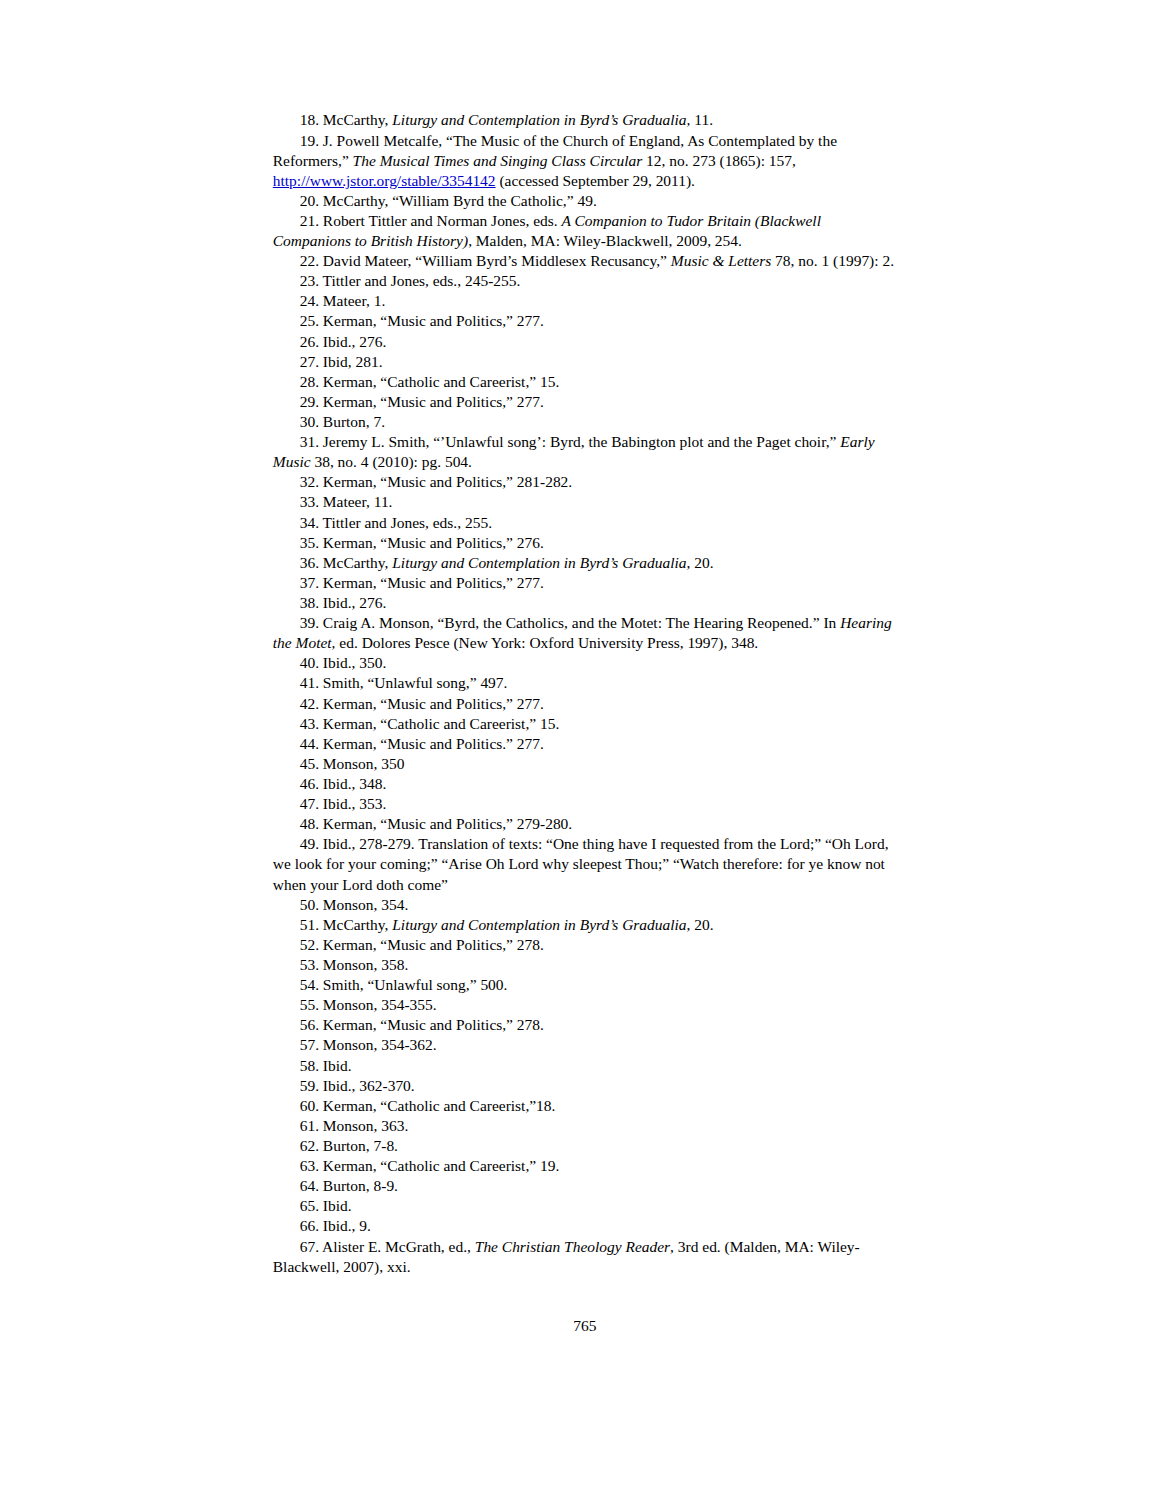McCarthy, Liturgy and Contemplation in Byrd’s Gradualia, 11.
J. Powell Metcalfe, “The Music of the Church of England, As Contemplated by the Reformers,” The Musical Times and Singing Class Circular 12, no. 273 (1865): 157, http://www.jstor.org/stable/3354142 (accessed September 29, 2011).
McCarthy, “William Byrd the Catholic,” 49.
Robert Tittler and Norman Jones, eds. A Companion to Tudor Britain (Blackwell Companions to British History), Malden, MA: Wiley-Blackwell, 2009, 254.
David Mateer, “William Byrd’s Middlesex Recusancy,” Music & Letters 78, no. 1 (1997): 2.
Tittler and Jones, eds., 245-255.
Mateer, 1.
Kerman, “Music and Politics,” 277.
Ibid., 276.
Ibid, 281.
Kerman, “Catholic and Careerist,” 15.
Kerman, “Music and Politics,” 277.
Burton, 7.
Jeremy L. Smith, “’Unlawful song’: Byrd, the Babington plot and the Paget choir,” Early Music 38, no. 4 (2010): pg. 504.
Kerman, “Music and Politics,” 281-282.
Mateer, 11.
Tittler and Jones, eds., 255.
Kerman, “Music and Politics,” 276.
McCarthy, Liturgy and Contemplation in Byrd’s Gradualia, 20.
Kerman, “Music and Politics,” 277.
Ibid., 276.
Craig A. Monson, “Byrd, the Catholics, and the Motet: The Hearing Reopened.” In Hearing the Motet, ed. Dolores Pesce (New York: Oxford University Press, 1997), 348.
Ibid., 350.
Smith, “Unlawful song,” 497.
Kerman, “Music and Politics,” 277.
Kerman, “Catholic and Careerist,” 15.
Kerman, “Music and Politics.” 277.
Monson, 350
Ibid., 348.
Ibid., 353.
Kerman, “Music and Politics,” 279-280.
Ibid., 278-279. Translation of texts: “One thing have I requested from the Lord;” “Oh Lord, we look for your coming;” “Arise Oh Lord why sleepest Thou;” “Watch therefore: for ye know not when your Lord doth come”
Monson, 354.
McCarthy, Liturgy and Contemplation in Byrd’s Gradualia, 20.
Kerman, “Music and Politics,” 278.
Monson, 358.
Smith, “Unlawful song,” 500.
Monson, 354-355.
Kerman, “Music and Politics,” 278.
Monson, 354-362.
Ibid.
Ibid., 362-370.
Kerman, “Catholic and Careerist,”18.
Monson, 363.
Burton, 7-8.
Kerman, “Catholic and Careerist,” 19.
Burton, 8-9.
Ibid.
Ibid., 9.
Alister E. McGrath, ed., The Christian Theology Reader, 3rd ed. (Malden, MA: Wiley-Blackwell, 2007), xxi.
765